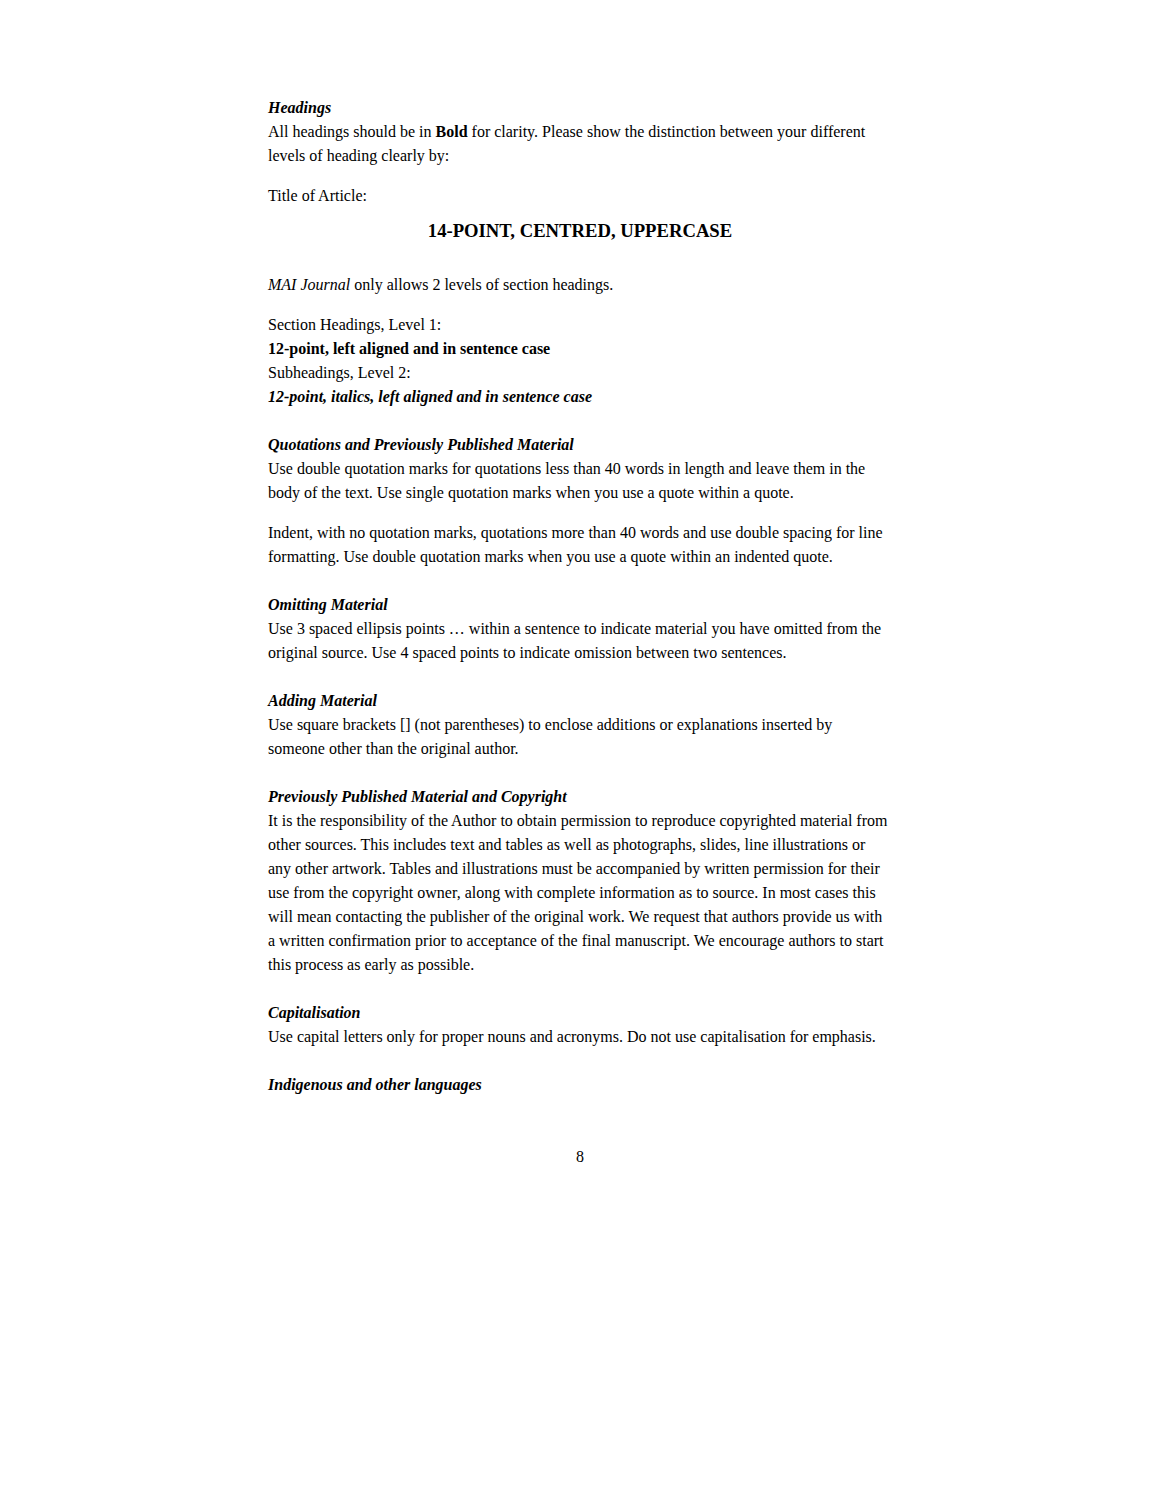Headings
All headings should be in Bold for clarity. Please show the distinction between your different levels of heading clearly by:
Title of Article:
14-Point, Centred, Uppercase
MAI Journal only allows 2 levels of section headings.
Section Headings, Level 1:
12-point, left aligned and in sentence case
Subheadings, Level 2:
12-point, italics, left aligned and in sentence case
Quotations and Previously Published Material
Use double quotation marks for quotations less than 40 words in length and leave them in the body of the text. Use single quotation marks when you use a quote within a quote.
Indent, with no quotation marks, quotations more than 40 words and use double spacing for line formatting. Use double quotation marks when you use a quote within an indented quote.
Omitting Material
Use 3 spaced ellipsis points … within a sentence to indicate material you have omitted from the original source. Use 4 spaced points to indicate omission between two sentences.
Adding Material
Use square brackets [] (not parentheses) to enclose additions or explanations inserted by someone other than the original author.
Previously Published Material and Copyright
It is the responsibility of the Author to obtain permission to reproduce copyrighted material from other sources. This includes text and tables as well as photographs, slides, line illustrations or any other artwork. Tables and illustrations must be accompanied by written permission for their use from the copyright owner, along with complete information as to source. In most cases this will mean contacting the publisher of the original work. We request that authors provide us with a written confirmation prior to acceptance of the final manuscript. We encourage authors to start this process as early as possible.
Capitalisation
Use capital letters only for proper nouns and acronyms. Do not use capitalisation for emphasis.
Indigenous and other languages
8